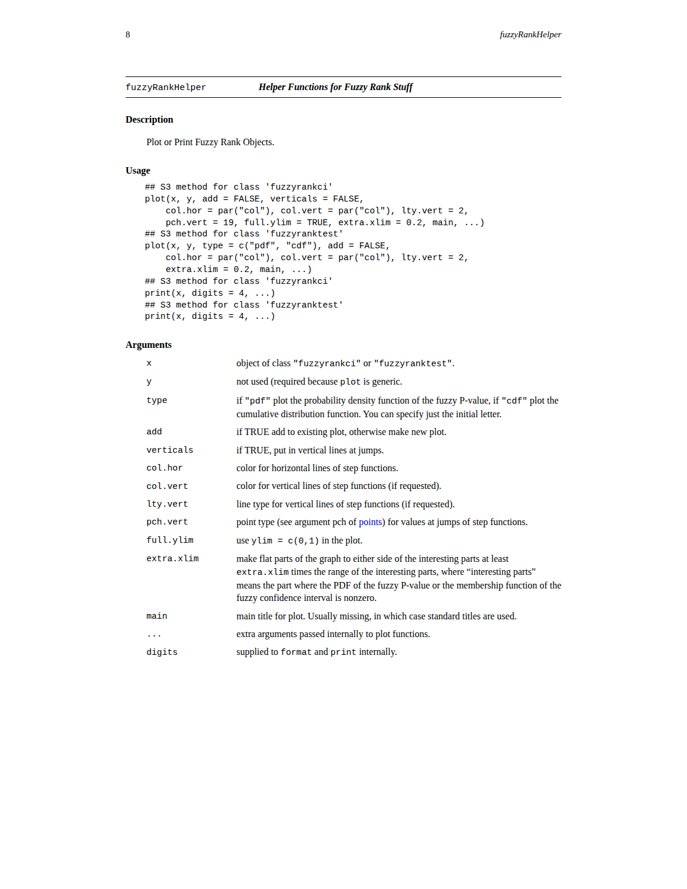8 fuzzyRankHelper
fuzzyRankHelper Helper Functions for Fuzzy Rank Stuff
Description
Plot or Print Fuzzy Rank Objects.
Usage
## S3 method for class 'fuzzyrankci'
plot(x, y, add = FALSE, verticals = FALSE,
    col.hor = par("col"), col.vert = par("col"), lty.vert = 2,
    pch.vert = 19, full.ylim = TRUE, extra.xlim = 0.2, main, ...)
## S3 method for class 'fuzzyranktest'
plot(x, y, type = c("pdf", "cdf"), add = FALSE,
    col.hor = par("col"), col.vert = par("col"), lty.vert = 2,
    extra.xlim = 0.2, main, ...)
## S3 method for class 'fuzzyrankci'
print(x, digits = 4, ...)
## S3 method for class 'fuzzyranktest'
print(x, digits = 4, ...)
Arguments
x
object of class "fuzzyrankci" or "fuzzyranktest".
y
not used (required because plot is generic.
type
if "pdf" plot the probability density function of the fuzzy P-value, if "cdf" plot the cumulative distribution function. You can specify just the initial letter.
add
if TRUE add to existing plot, otherwise make new plot.
verticals
if TRUE, put in vertical lines at jumps.
col.hor
color for horizontal lines of step functions.
col.vert
color for vertical lines of step functions (if requested).
lty.vert
line type for vertical lines of step functions (if requested).
pch.vert
point type (see argument pch of points) for values at jumps of step functions.
full.ylim
use ylim = c(0,1) in the plot.
extra.xlim
make flat parts of the graph to either side of the interesting parts at least extra.xlim times the range of the interesting parts, where “interesting parts” means the part where the PDF of the fuzzy P-value or the membership function of the fuzzy confidence interval is nonzero.
main
main title for plot. Usually missing, in which case standard titles are used.
...
extra arguments passed internally to plot functions.
digits
supplied to format and print internally.